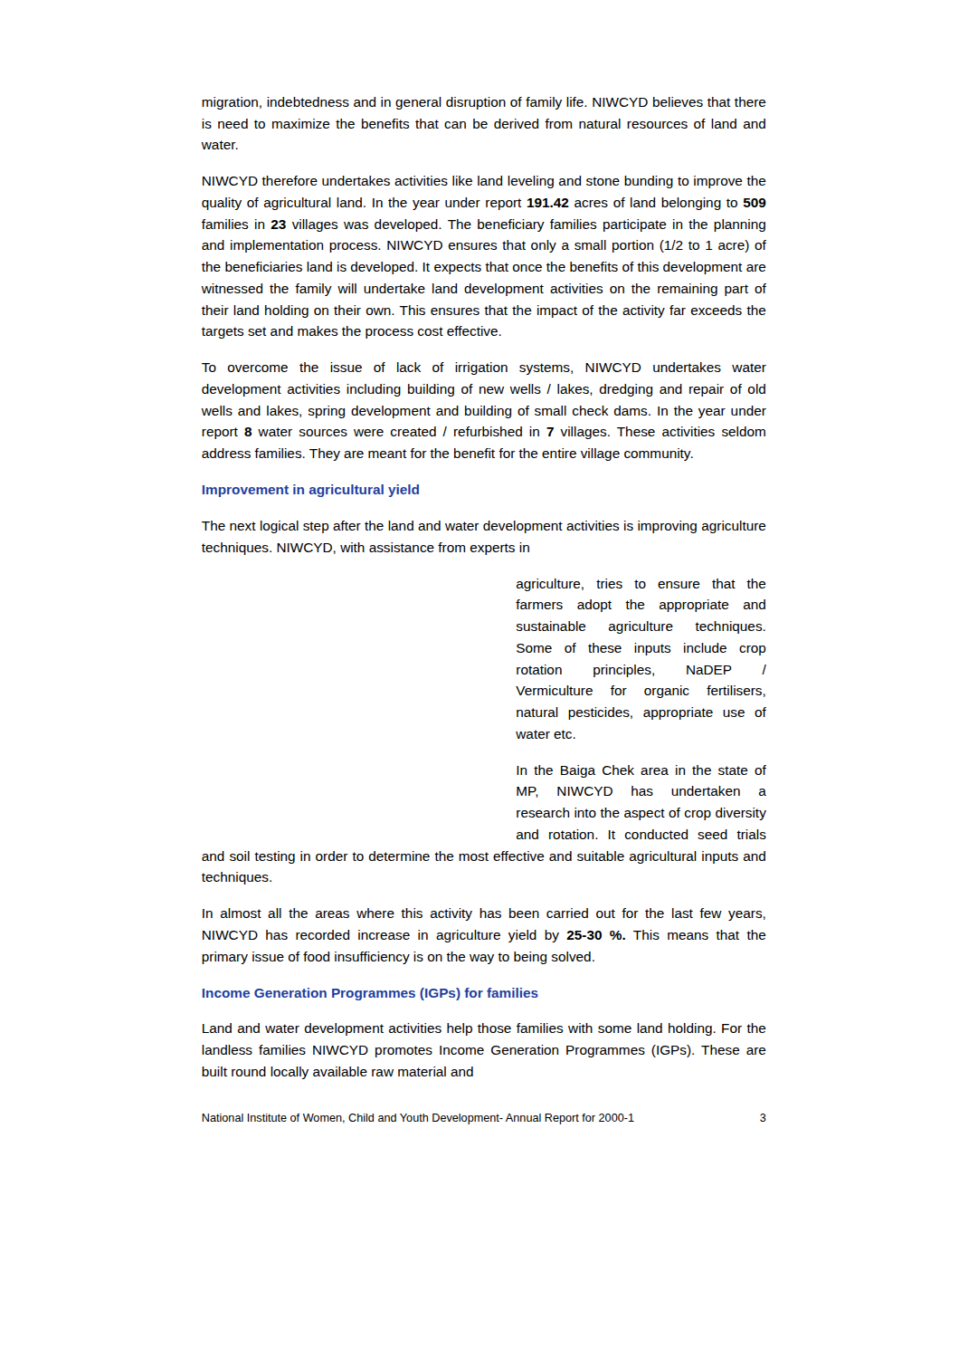migration, indebtedness and in general disruption of family life. NIWCYD believes that there is need to maximize the benefits that can be derived from natural resources of land and water.
NIWCYD therefore undertakes activities like land leveling and stone bunding to improve the quality of agricultural land. In the year under report 191.42 acres of land belonging to 509 families in 23 villages was developed. The beneficiary families participate in the planning and implementation process. NIWCYD ensures that only a small portion (1/2 to 1 acre) of the beneficiaries land is developed. It expects that once the benefits of this development are witnessed the family will undertake land development activities on the remaining part of their land holding on their own. This ensures that the impact of the activity far exceeds the targets set and makes the process cost effective.
To overcome the issue of lack of irrigation systems, NIWCYD undertakes water development activities including building of new wells / lakes, dredging and repair of old wells and lakes, spring development and building of small check dams. In the year under report 8 water sources were created / refurbished in 7 villages. These activities seldom address families. They are meant for the benefit for the entire village community.
Improvement in agricultural yield
The next logical step after the land and water development activities is improving agriculture techniques. NIWCYD, with assistance from experts in
agriculture, tries to ensure that the farmers adopt the appropriate and sustainable agriculture techniques. Some of these inputs include crop rotation principles, NaDEP / Vermiculture for organic fertilisers, natural pesticides, appropriate use of water etc.
In the Baiga Chek area in the state of MP, NIWCYD has undertaken a research into the aspect of crop diversity and rotation. It conducted seed trials and soil testing in order to determine the most effective and suitable agricultural inputs and techniques.
In almost all the areas where this activity has been carried out for the last few years, NIWCYD has recorded increase in agriculture yield by 25-30 %. This means that the primary issue of food insufficiency is on the way to being solved.
Income Generation Programmes (IGPs) for families
Land and water development activities help those families with some land holding. For the landless families NIWCYD promotes Income Generation Programmes (IGPs). These are built round locally available raw material and
3 National Institute of Women, Child and Youth Development- Annual Report for 2000-1